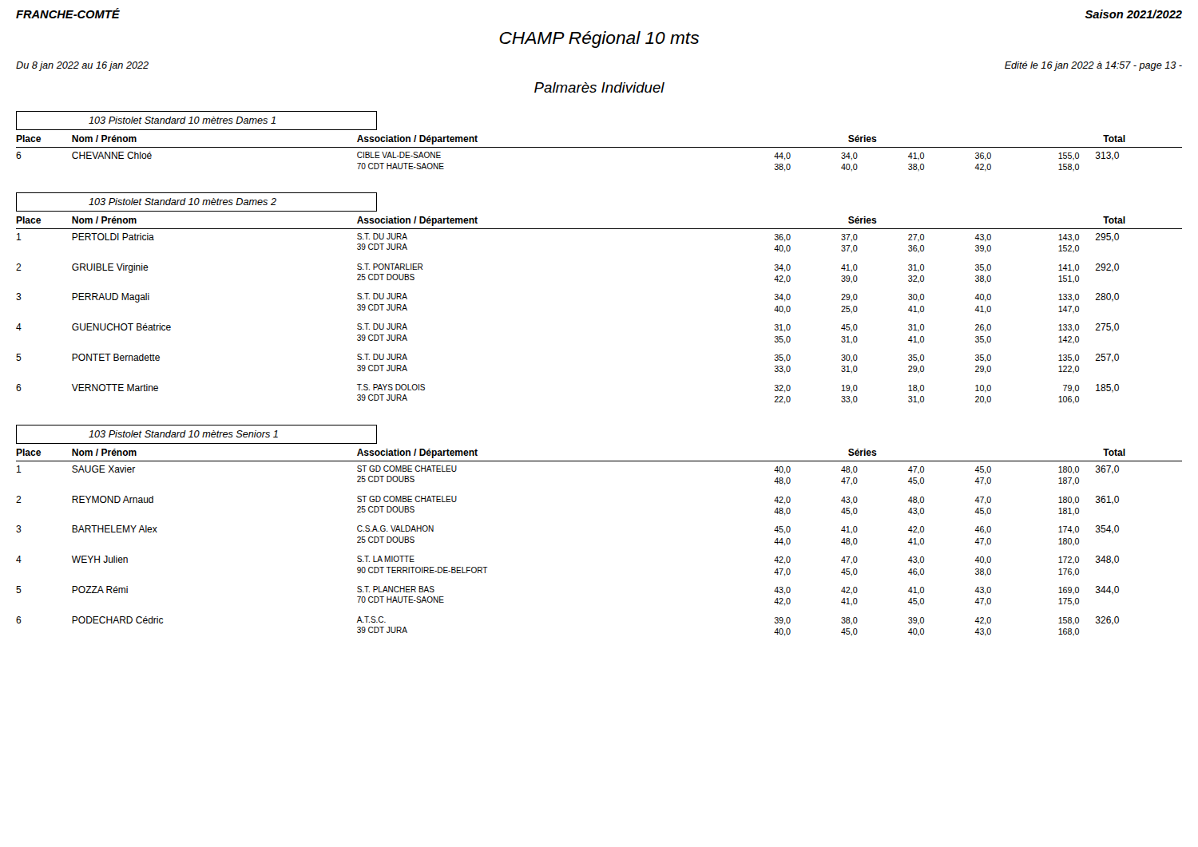FRANCHE-COMTÉ
Saison 2021/2022
CHAMP Régional 10 mts
Du 8 jan 2022 au 16 jan 2022
Edité le 16 jan 2022 à 14:57 - page 13 -
Palmarès Individuel
103 Pistolet Standard 10 mètres Dames 1
| Place | Nom / Prénom | Association / Département | Séries | | Total |
| --- | --- | --- | --- | --- | --- |
| 6 | CHEVANNE Chloé | CIBLE VAL-DE-SAONE 70 CDT HAUTE-SAONE | 44,0 38,0 | 34,0 40,0 | 41,0 38,0 | 36,0 42,0 | 155,0 158,0 | 313,0 |
103 Pistolet Standard 10 mètres Dames 2
| Place | Nom / Prénom | Association / Département | Séries | | Total |
| --- | --- | --- | --- | --- | --- |
| 1 | PERTOLDI Patricia | S.T. DU JURA 39 CDT JURA | 36,0 40,0 | 37,0 37,0 | 27,0 36,0 | 43,0 39,0 | 143,0 152,0 | 295,0 |
| 2 | GRUIBLE Virginie | S.T. PONTARLIER 25 CDT DOUBS | 34,0 42,0 | 41,0 39,0 | 31,0 32,0 | 35,0 38,0 | 141,0 151,0 | 292,0 |
| 3 | PERRAUD Magali | S.T. DU JURA 39 CDT JURA | 34,0 40,0 | 29,0 25,0 | 30,0 41,0 | 40,0 41,0 | 133,0 147,0 | 280,0 |
| 4 | GUENUCHOT Béatrice | S.T. DU JURA 39 CDT JURA | 31,0 35,0 | 45,0 31,0 | 31,0 41,0 | 26,0 35,0 | 133,0 142,0 | 275,0 |
| 5 | PONTET Bernadette | S.T. DU JURA 39 CDT JURA | 35,0 33,0 | 30,0 31,0 | 35,0 29,0 | 35,0 29,0 | 135,0 122,0 | 257,0 |
| 6 | VERNOTTE Martine | T.S. PAYS DOLOIS 39 CDT JURA | 32,0 22,0 | 19,0 33,0 | 18,0 31,0 | 10,0 20,0 | 79,0 106,0 | 185,0 |
103 Pistolet Standard 10 mètres Seniors 1
| Place | Nom / Prénom | Association / Département | Séries | | Total |
| --- | --- | --- | --- | --- | --- |
| 1 | SAUGE Xavier | ST GD COMBE CHATELEU 25 CDT DOUBS | 40,0 48,0 | 48,0 47,0 | 47,0 45,0 | 45,0 47,0 | 180,0 187,0 | 367,0 |
| 2 | REYMOND Arnaud | ST GD COMBE CHATELEU 25 CDT DOUBS | 42,0 48,0 | 43,0 45,0 | 48,0 43,0 | 47,0 45,0 | 180,0 181,0 | 361,0 |
| 3 | BARTHELEMY Alex | C.S.A.G. VALDAHON 25 CDT DOUBS | 45,0 44,0 | 41,0 48,0 | 42,0 41,0 | 46,0 47,0 | 174,0 180,0 | 354,0 |
| 4 | WEYH Julien | S.T. LA MIOTTE 90 CDT TERRITOIRE-DE-BELFORT | 42,0 47,0 | 47,0 45,0 | 43,0 46,0 | 40,0 38,0 | 172,0 176,0 | 348,0 |
| 5 | POZZA Rémi | S.T. PLANCHER BAS 70 CDT HAUTE-SAONE | 43,0 42,0 | 42,0 41,0 | 41,0 45,0 | 43,0 47,0 | 169,0 175,0 | 344,0 |
| 6 | PODECHARD Cédric | A.T.S.C. 39 CDT JURA | 39,0 40,0 | 38,0 45,0 | 39,0 40,0 | 42,0 43,0 | 158,0 168,0 | 326,0 |